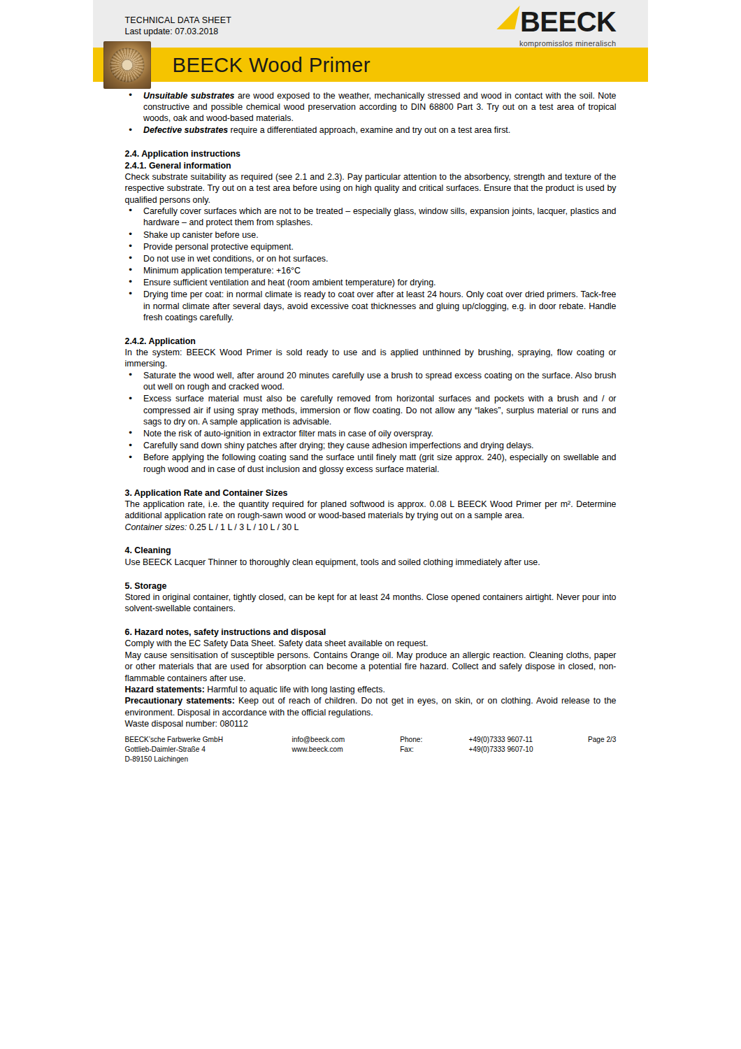TECHNICAL DATA SHEET
Last update: 07.03.2018
BEECK
kompromisslos mineralisch
BEECK Wood Primer
Unsuitable substrates are wood exposed to the weather, mechanically stressed and wood in contact with the soil. Note constructive and possible chemical wood preservation according to DIN 68800 Part 3. Try out on a test area of tropical woods, oak and wood-based materials.
Defective substrates require a differentiated approach, examine and try out on a test area first.
2.4. Application instructions
2.4.1. General information
Check substrate suitability as required (see 2.1 and 2.3). Pay particular attention to the absorbency, strength and texture of the respective substrate. Try out on a test area before using on high quality and critical surfaces. Ensure that the product is used by qualified persons only.
Carefully cover surfaces which are not to be treated – especially glass, window sills, expansion joints, lacquer, plastics and hardware – and protect them from splashes.
Shake up canister before use.
Provide personal protective equipment.
Do not use in wet conditions, or on hot surfaces.
Minimum application temperature: +16°C
Ensure sufficient ventilation and heat (room ambient temperature) for drying.
Drying time per coat: in normal climate is ready to coat over after at least 24 hours. Only coat over dried primers. Tack-free in normal climate after several days, avoid excessive coat thicknesses and gluing up/clogging, e.g. in door rebate. Handle fresh coatings carefully.
2.4.2. Application
In the system: BEECK Wood Primer is sold ready to use and is applied unthinned by brushing, spraying, flow coating or immersing.
Saturate the wood well, after around 20 minutes carefully use a brush to spread excess coating on the surface. Also brush out well on rough and cracked wood.
Excess surface material must also be carefully removed from horizontal surfaces and pockets with a brush and / or compressed air if using spray methods, immersion or flow coating. Do not allow any “lakes”, surplus material or runs and sags to dry on. A sample application is advisable.
Note the risk of auto-ignition in extractor filter mats in case of oily overspray.
Carefully sand down shiny patches after drying; they cause adhesion imperfections and drying delays.
Before applying the following coating sand the surface until finely matt (grit size approx. 240), especially on swellable and rough wood and in case of dust inclusion and glossy excess surface material.
3. Application Rate and Container Sizes
The application rate, i.e. the quantity required for planed softwood is approx. 0.08 L BEECK Wood Primer per m². Determine additional application rate on rough-sawn wood or wood-based materials by trying out on a sample area.
Container sizes: 0.25 L / 1 L / 3 L / 10 L / 30 L
4. Cleaning
Use BEECK Lacquer Thinner to thoroughly clean equipment, tools and soiled clothing immediately after use.
5. Storage
Stored in original container, tightly closed, can be kept for at least 24 months. Close opened containers airtight. Never pour into solvent-swellable containers.
6. Hazard notes, safety instructions and disposal
Comply with the EC Safety Data Sheet. Safety data sheet available on request.
May cause sensitisation of susceptible persons. Contains Orange oil. May produce an allergic reaction. Cleaning cloths, paper or other materials that are used for absorption can become a potential fire hazard. Collect and safely dispose in closed, non-flammable containers after use.
Hazard statements: Harmful to aquatic life with long lasting effects.
Precautionary statements: Keep out of reach of children. Do not get in eyes, on skin, or on clothing. Avoid release to the environment. Disposal in accordance with the official regulations.
Waste disposal number: 080112
| BEECK’sche Farbwerke GmbH | info@beeck.com | Phone: | +49(0)7333 9607-11 | Page 2/3 |
| Gottlieb-Daimler-Straße 4 | www.beeck.com | Fax: | +49(0)7333 9607-10 | |
| D-89150 Laichingen | | | | |